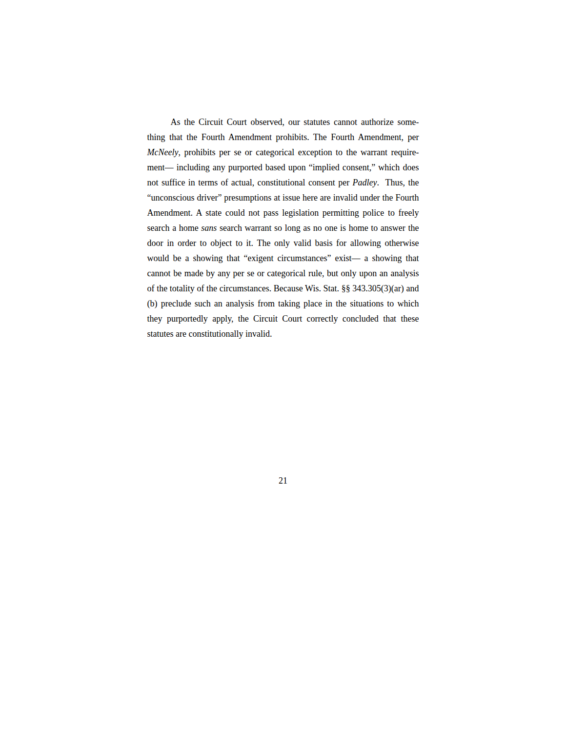As the Circuit Court observed, our statutes cannot authorize something that the Fourth Amendment prohibits. The Fourth Amendment, per McNeely, prohibits per se or categorical exception to the warrant requirement— including any purported based upon “implied consent,” which does not suffice in terms of actual, constitutional consent per Padley. Thus, the “unconscious driver” presumptions at issue here are invalid under the Fourth Amendment. A state could not pass legislation permitting police to freely search a home sans search warrant so long as no one is home to answer the door in order to object to it. The only valid basis for allowing otherwise would be a showing that “exigent circumstances” exist— a showing that cannot be made by any per se or categorical rule, but only upon an analysis of the totality of the circumstances. Because Wis. Stat. §§ 343.305(3)(ar) and (b) preclude such an analysis from taking place in the situations to which they purportedly apply, the Circuit Court correctly concluded that these statutes are constitutionally invalid.
21